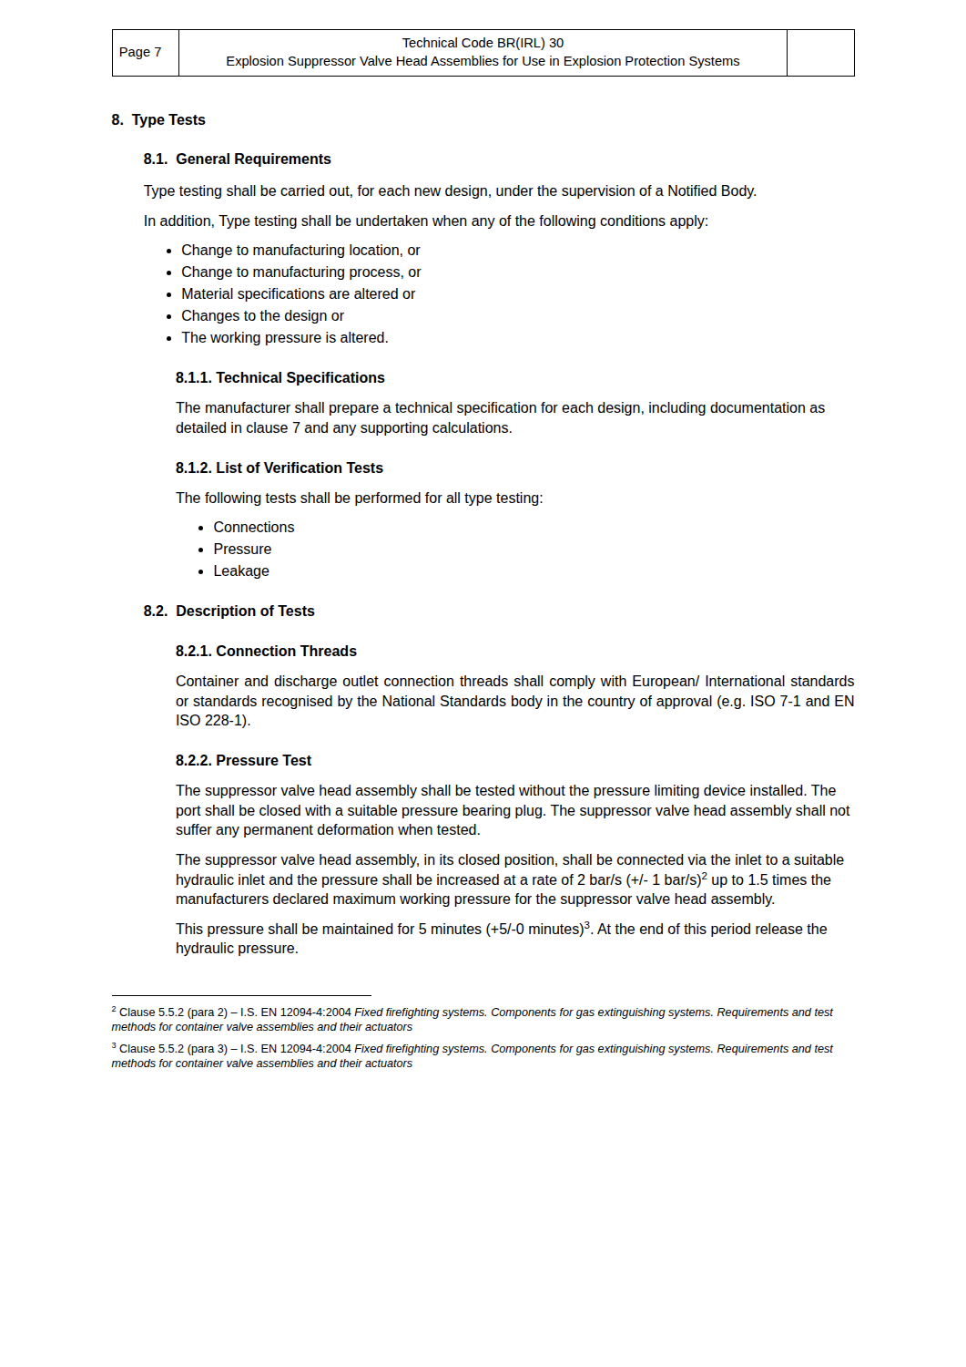| Page 7 | Technical Code BR(IRL) 30 Explosion Suppressor Valve Head Assemblies for Use in Explosion Protection Systems | |
8. Type Tests
8.1. General Requirements
Type testing shall be carried out, for each new design, under the supervision of a Notified Body.
In addition, Type testing shall be undertaken when any of the following conditions apply:
Change to manufacturing location, or
Change to manufacturing process, or
Material specifications are altered or
Changes to the design or
The working pressure is altered.
8.1.1. Technical Specifications
The manufacturer shall prepare a technical specification for each design, including documentation as detailed in clause 7 and any supporting calculations.
8.1.2. List of Verification Tests
The following tests shall be performed for all type testing:
Connections
Pressure
Leakage
8.2. Description of Tests
8.2.1. Connection Threads
Container and discharge outlet connection threads shall comply with European/ International standards or standards recognised by the National Standards body in the country of approval (e.g. ISO 7-1 and EN ISO 228-1).
8.2.2. Pressure Test
The suppressor valve head assembly shall be tested without the pressure limiting device installed. The port shall be closed with a suitable pressure bearing plug. The suppressor valve head assembly shall not suffer any permanent deformation when tested.
The suppressor valve head assembly, in its closed position, shall be connected via the inlet to a suitable hydraulic inlet and the pressure shall be increased at a rate of 2 bar/s (+/- 1 bar/s)2 up to 1.5 times the manufacturers declared maximum working pressure for the suppressor valve head assembly.
This pressure shall be maintained for 5 minutes (+5/-0 minutes)3. At the end of this period release the hydraulic pressure.
2 Clause 5.5.2 (para 2) – I.S. EN 12094-4:2004 Fixed firefighting systems. Components for gas extinguishing systems. Requirements and test methods for container valve assemblies and their actuators
3 Clause 5.5.2 (para 3) – I.S. EN 12094-4:2004 Fixed firefighting systems. Components for gas extinguishing systems. Requirements and test methods for container valve assemblies and their actuators